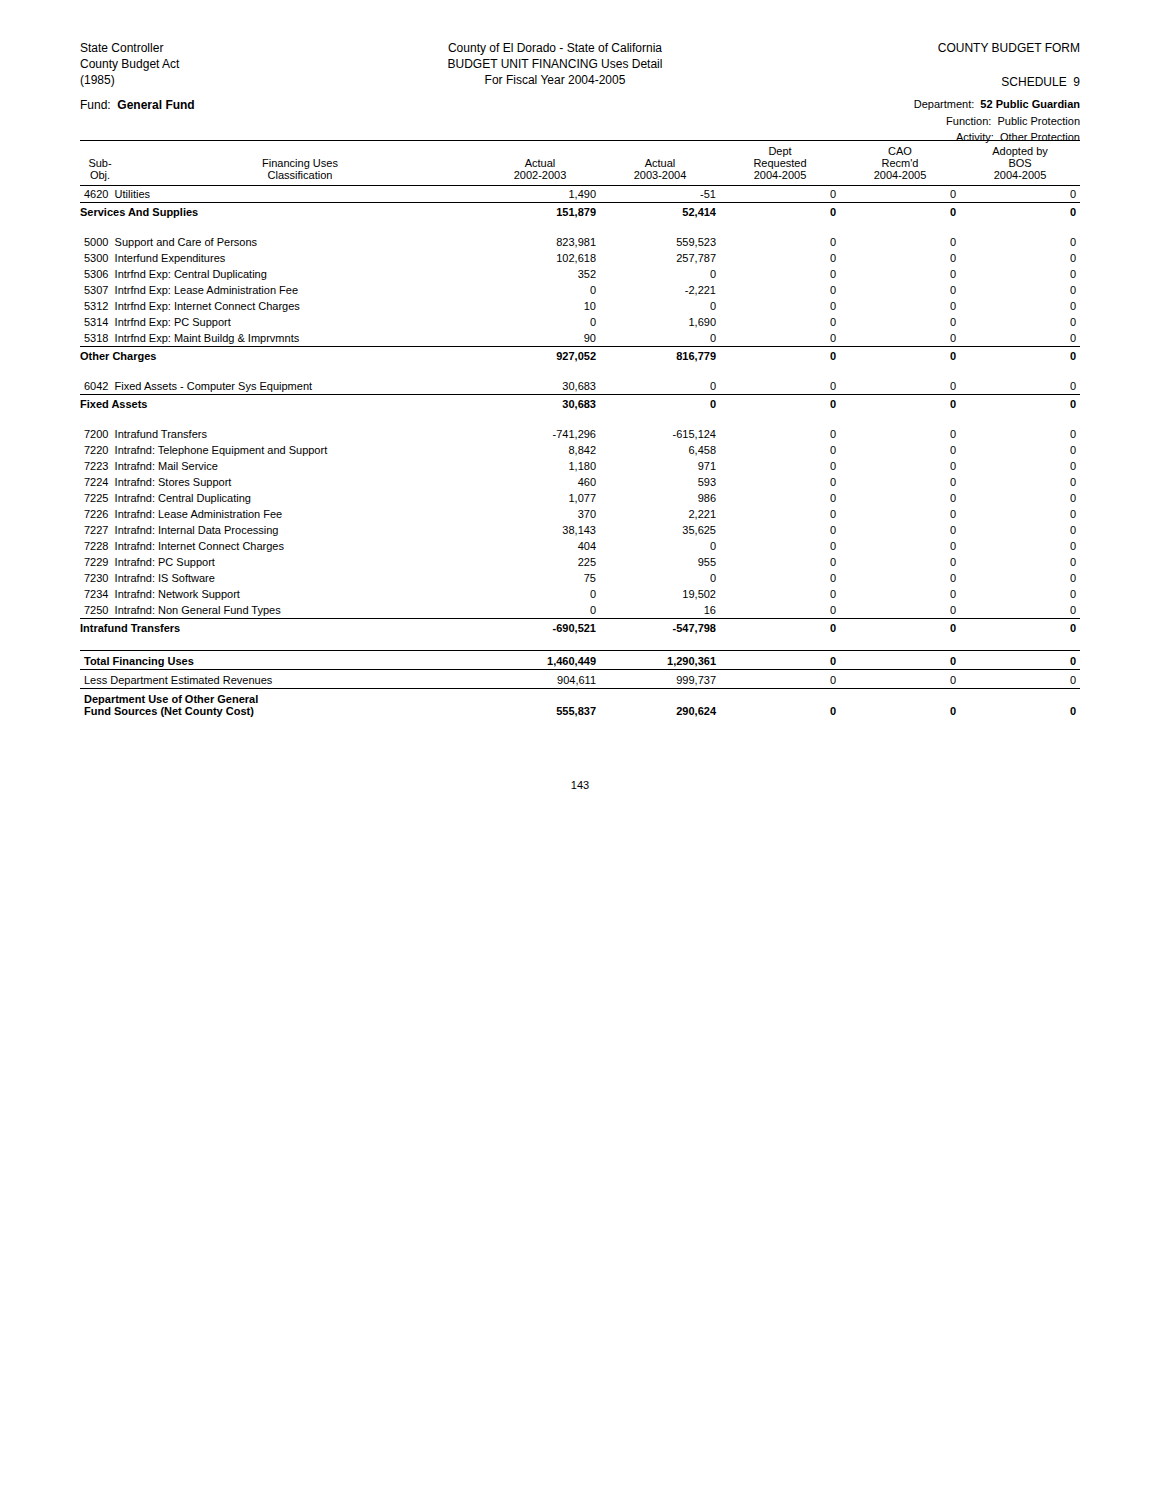State Controller
County Budget Act
(1985)
County of El Dorado - State of California
BUDGET UNIT FINANCING Uses Detail
For Fiscal Year 2004-2005
COUNTY BUDGET FORM
SCHEDULE 9
Department: 52 Public Guardian
Function: Public Protection
Activity: Other Protection
Fund: General Fund
| Sub- Obj. | Financing Uses Classification | Actual 2002-2003 | Actual 2003-2004 | Dept Requested 2004-2005 | CAO Recm'd 2004-2005 | Adopted by BOS 2004-2005 |
| --- | --- | --- | --- | --- | --- | --- |
| 4620 Utilities | 1,490 | -51 | 0 | 0 | 0 |
| Services And Supplies | 151,879 | 52,414 | 0 | 0 | 0 |
| 5000 Support and Care of Persons | 823,981 | 559,523 | 0 | 0 | 0 |
| 5300 Interfund Expenditures | 102,618 | 257,787 | 0 | 0 | 0 |
| 5306 Intrfnd Exp: Central Duplicating | 352 | 0 | 0 | 0 | 0 |
| 5307 Intrfnd Exp: Lease Administration Fee | 0 | -2,221 | 0 | 0 | 0 |
| 5312 Intrfnd Exp: Internet Connect Charges | 10 | 0 | 0 | 0 | 0 |
| 5314 Intrfnd Exp: PC Support | 0 | 1,690 | 0 | 0 | 0 |
| 5318 Intrfnd Exp: Maint Buildg & Imprvmnts | 90 | 0 | 0 | 0 | 0 |
| Other Charges | 927,052 | 816,779 | 0 | 0 | 0 |
| 6042 Fixed Assets - Computer Sys Equipment | 30,683 | 0 | 0 | 0 | 0 |
| Fixed Assets | 30,683 | 0 | 0 | 0 | 0 |
| 7200 Intrafund Transfers | -741,296 | -615,124 | 0 | 0 | 0 |
| 7220 Intrafnd: Telephone Equipment and Support | 8,842 | 6,458 | 0 | 0 | 0 |
| 7223 Intrafnd: Mail Service | 1,180 | 971 | 0 | 0 | 0 |
| 7224 Intrafnd: Stores Support | 460 | 593 | 0 | 0 | 0 |
| 7225 Intrafnd: Central Duplicating | 1,077 | 986 | 0 | 0 | 0 |
| 7226 Intrafnd: Lease Administration Fee | 370 | 2,221 | 0 | 0 | 0 |
| 7227 Intrafnd: Internal Data Processing | 38,143 | 35,625 | 0 | 0 | 0 |
| 7228 Intrafnd: Internet Connect Charges | 404 | 0 | 0 | 0 | 0 |
| 7229 Intrafnd: PC Support | 225 | 955 | 0 | 0 | 0 |
| 7230 Intrafnd: IS Software | 75 | 0 | 0 | 0 | 0 |
| 7234 Intrafnd: Network Support | 0 | 19,502 | 0 | 0 | 0 |
| 7250 Intrafnd: Non General Fund Types | 0 | 16 | 0 | 0 | 0 |
| Intrafund Transfers | -690,521 | -547,798 | 0 | 0 | 0 |
| Total Financing Uses | 1,460,449 | 1,290,361 | 0 | 0 | 0 |
| Less Department Estimated Revenues | 904,611 | 999,737 | 0 | 0 | 0 |
| Department Use of Other General Fund Sources (Net County Cost) | 555,837 | 290,624 | 0 | 0 | 0 |
143